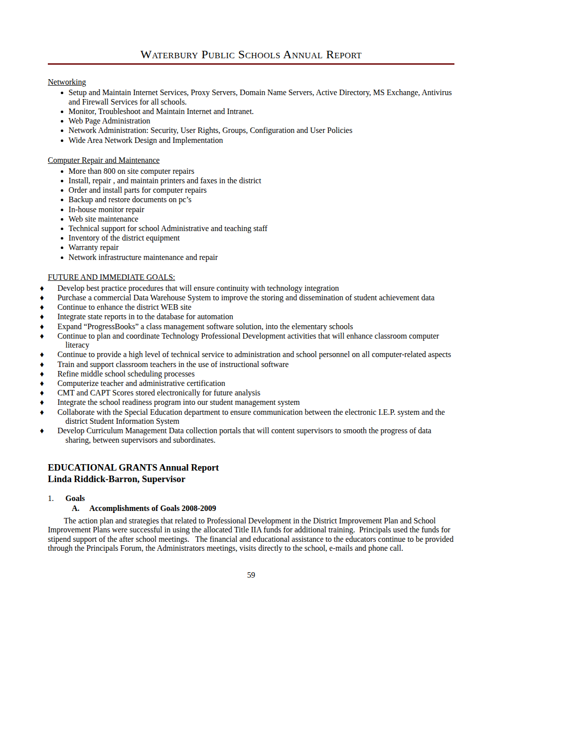Waterbury Public Schools Annual Report
Networking
Setup and Maintain Internet Services, Proxy Servers, Domain Name Servers, Active Directory, MS Exchange, Antivirus and Firewall Services for all schools.
Monitor, Troubleshoot and Maintain Internet and Intranet.
Web Page Administration
Network Administration: Security, User Rights, Groups, Configuration and User Policies
Wide Area Network Design and Implementation
Computer Repair and Maintenance
More than 800 on site computer repairs
Install, repair , and maintain printers and faxes in the district
Order and install parts for computer repairs
Backup and restore documents on pc’s
In-house monitor repair
Web site maintenance
Technical support for school Administrative and teaching staff
Inventory of the district equipment
Warranty repair
Network infrastructure maintenance and repair
FUTURE AND IMMEDIATE GOALS:
Develop best practice procedures that will ensure continuity with technology integration
Purchase a commercial Data Warehouse System to improve the storing and dissemination of student achievement data
Continue to enhance the district WEB site
Integrate state reports in to the database for automation
Expand “ProgressBooks” a class management software solution, into the elementary schools
Continue to plan and coordinate Technology Professional Development activities that will enhance classroom computer literacy
Continue to provide a high level of technical service to administration and school personnel on all computer-related aspects
Train and support classroom teachers in the use of instructional software
Refine middle school scheduling processes
Computerize teacher and administrative certification
CMT and CAPT Scores stored electronically for future analysis
Integrate the school readiness program into our student management system
Collaborate with the Special Education department to ensure communication between the electronic I.E.P. system and the district Student Information System
Develop Curriculum Management Data collection portals that will content supervisors to smooth the progress of data sharing, between supervisors and subordinates.
EDUCATIONAL GRANTS Annual Report
Linda Riddick-Barron, Supervisor
1. Goals
A. Accomplishments of Goals 2008-2009
The action plan and strategies that related to Professional Development in the District Improvement Plan and School Improvement Plans were successful in using the allocated Title IIA funds for additional training. Principals used the funds for stipend support of the after school meetings. The financial and educational assistance to the educators continue to be provided through the Principals Forum, the Administrators meetings, visits directly to the school, e-mails and phone call.
59